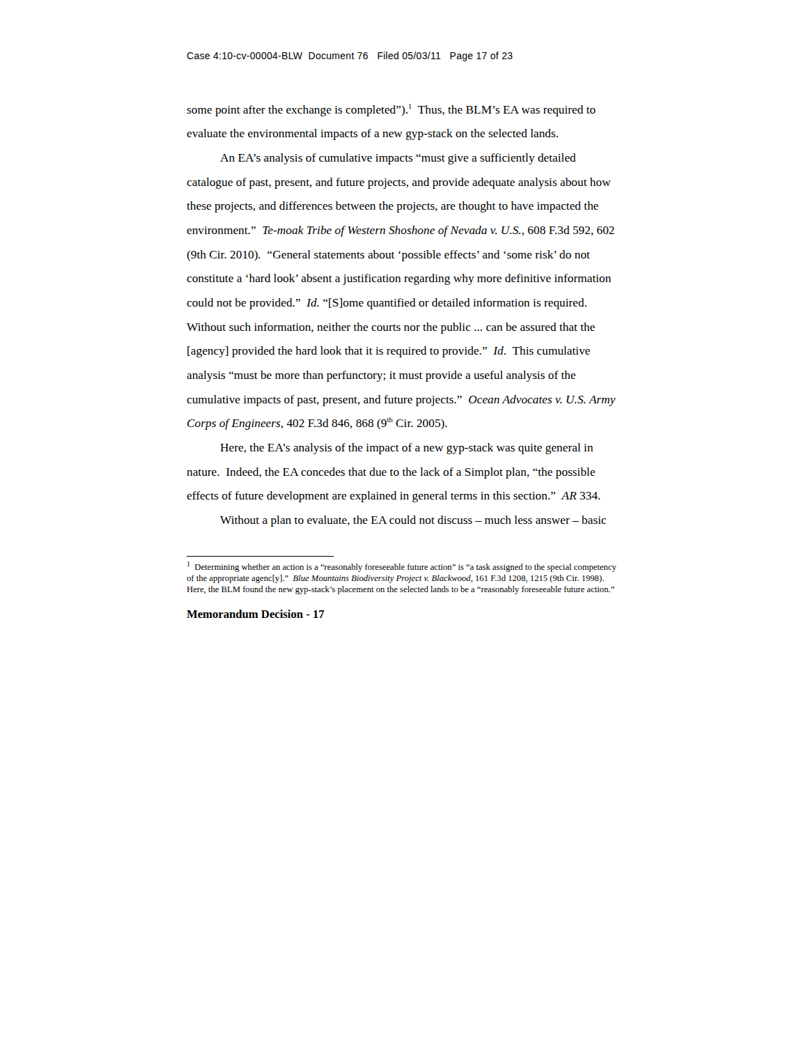Case 4:10-cv-00004-BLW Document 76 Filed 05/03/11 Page 17 of 23
some point after the exchange is completed”).1 Thus, the BLM’s EA was required to evaluate the environmental impacts of a new gyp-stack on the selected lands.
An EA’s analysis of cumulative impacts “must give a sufficiently detailed catalogue of past, present, and future projects, and provide adequate analysis about how these projects, and differences between the projects, are thought to have impacted the environment.” Te-moak Tribe of Western Shoshone of Nevada v. U.S., 608 F.3d 592, 602 (9th Cir. 2010). “General statements about ‘possible effects’ and ‘some risk’ do not constitute a ‘hard look’ absent a justification regarding why more definitive information could not be provided.” Id. “[S]ome quantified or detailed information is required. Without such information, neither the courts nor the public ... can be assured that the [agency] provided the hard look that it is required to provide.” Id. This cumulative analysis “must be more than perfunctory; it must provide a useful analysis of the cumulative impacts of past, present, and future projects.” Ocean Advocates v. U.S. Army Corps of Engineers, 402 F.3d 846, 868 (9th Cir. 2005).
Here, the EA’s analysis of the impact of a new gyp-stack was quite general in nature. Indeed, the EA concedes that due to the lack of a Simplot plan, “the possible effects of future development are explained in general terms in this section.” AR 334.
Without a plan to evaluate, the EA could not discuss – much less answer – basic
1 Determining whether an action is a “reasonably foreseeable future action” is “a task assigned to the special competency of the appropriate agenc[y].” Blue Mountains Biodiversity Project v. Blackwood, 161 F.3d 1208, 1215 (9th Cir. 1998). Here, the BLM found the new gyp-stack’s placement on the selected lands to be a “reasonably foreseeable future action.”
Memorandum Decision - 17